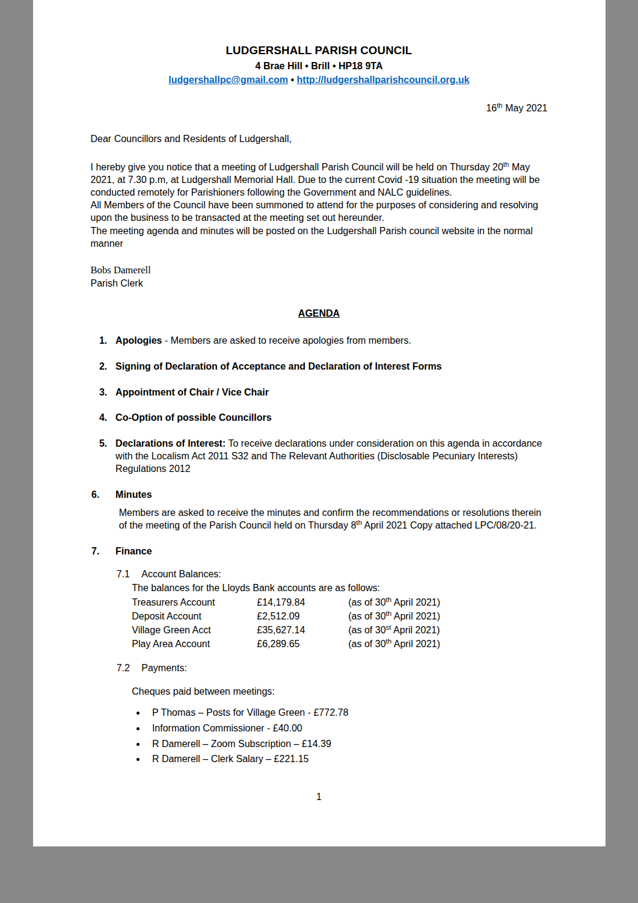LUDGERSHALL PARISH COUNCIL
4 Brae Hill • Brill • HP18 9TA
ludgershallpc@gmail.com • http://ludgershallparishcouncil.org.uk
16th May 2021
Dear Councillors and Residents of Ludgershall,
I hereby give you notice that a meeting of Ludgershall Parish Council will be held on Thursday 20th May 2021, at 7.30 p.m, at Ludgershall Memorial Hall. Due to the current Covid -19 situation the meeting will be conducted remotely for Parishioners following the Government and NALC guidelines.
All Members of the Council have been summoned to attend for the purposes of considering and resolving upon the business to be transacted at the meeting set out hereunder.
The meeting agenda and minutes will be posted on the Ludgershall Parish council website in the normal manner
Bobs Damerell
Parish Clerk
AGENDA
Apologies - Members are asked to receive apologies from members.
Signing of Declaration of Acceptance and Declaration of Interest Forms
Appointment of Chair / Vice Chair
Co-Option of possible Councillors
Declarations of Interest: To receive declarations under consideration on this agenda in accordance with the Localism Act 2011 S32 and The Relevant Authorities (Disclosable Pecuniary Interests) Regulations 2012
Minutes
Members are asked to receive the minutes and confirm the recommendations or resolutions therein of the meeting of the Parish Council held on Thursday 8th April 2021 Copy attached LPC/08/20-21.
Finance
7.1 Account Balances:
The balances for the Lloyds Bank accounts are as follows:
| Treasurers Account | £14,179.84 | (as of 30 th April 2021) |
| Deposit Account | £2,512.09 | (as of 30 th April 2021) |
| Village Green Acct | £35,627.14 | (as of 30 st April 2021) |
| Play Area Account | £6,289.65 | (as of 30 th April 2021) |
7.2 Payments:
Cheques paid between meetings:
P Thomas – Posts for Village Green - £772.78
Information Commissioner - £40.00
R Damerell – Zoom Subscription – £14.39
R Damerell – Clerk Salary – £221.15
1